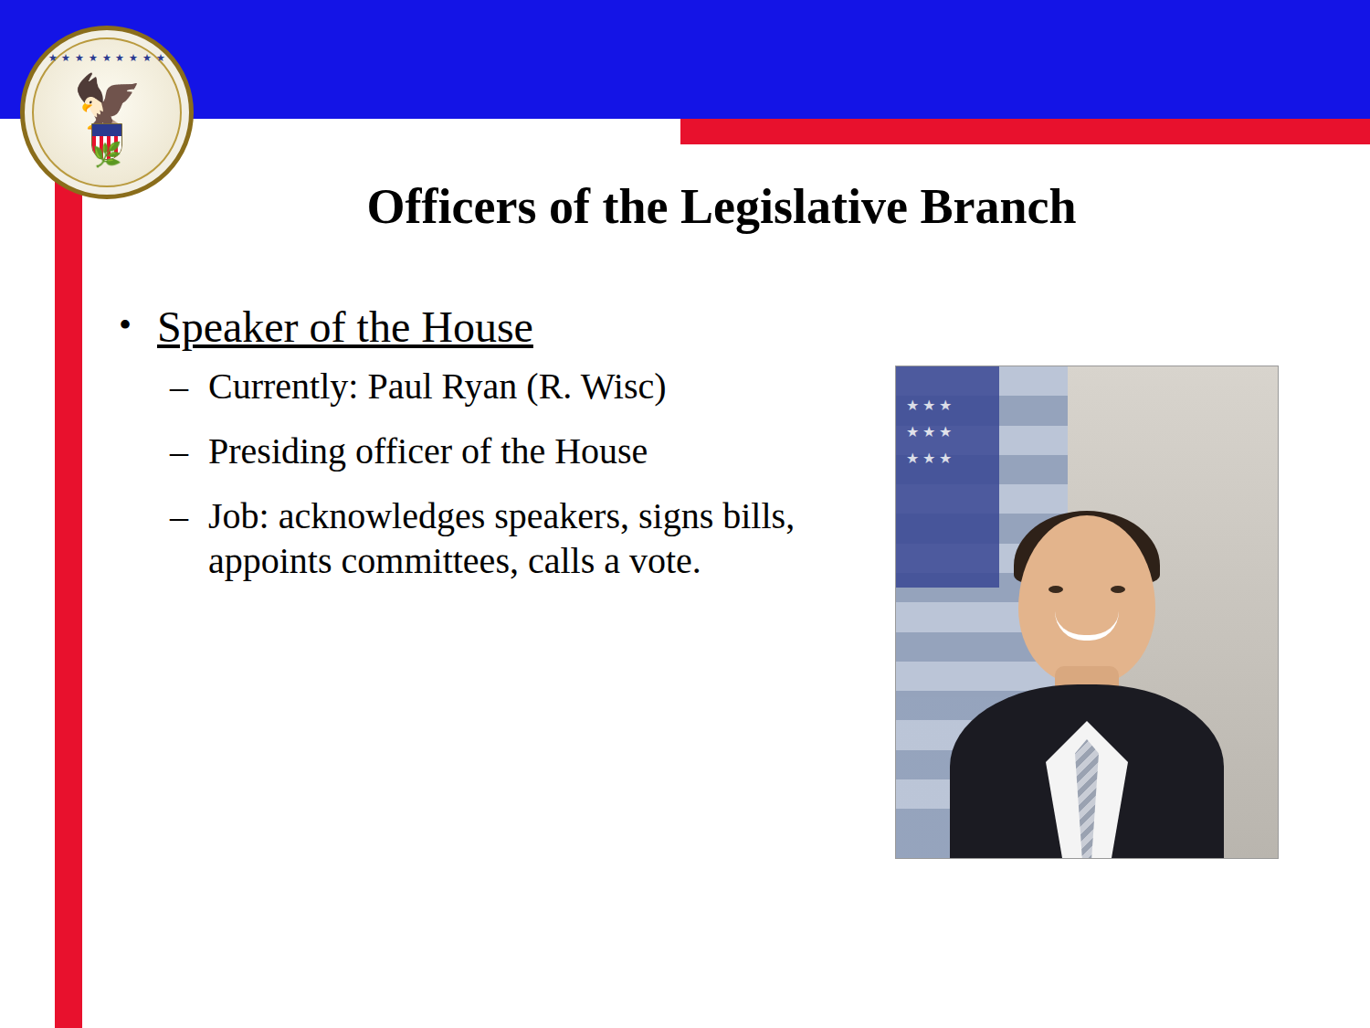★ ★ ★ ★ ★ ★ ★ ★ ★
🦅
🌿
Officers of the Legislative Branch
Speaker of the House
Currently: Paul Ryan (R. Wisc)
Presiding officer of the House
Job: acknowledges speakers, signs bills, appoints committees, calls a vote.